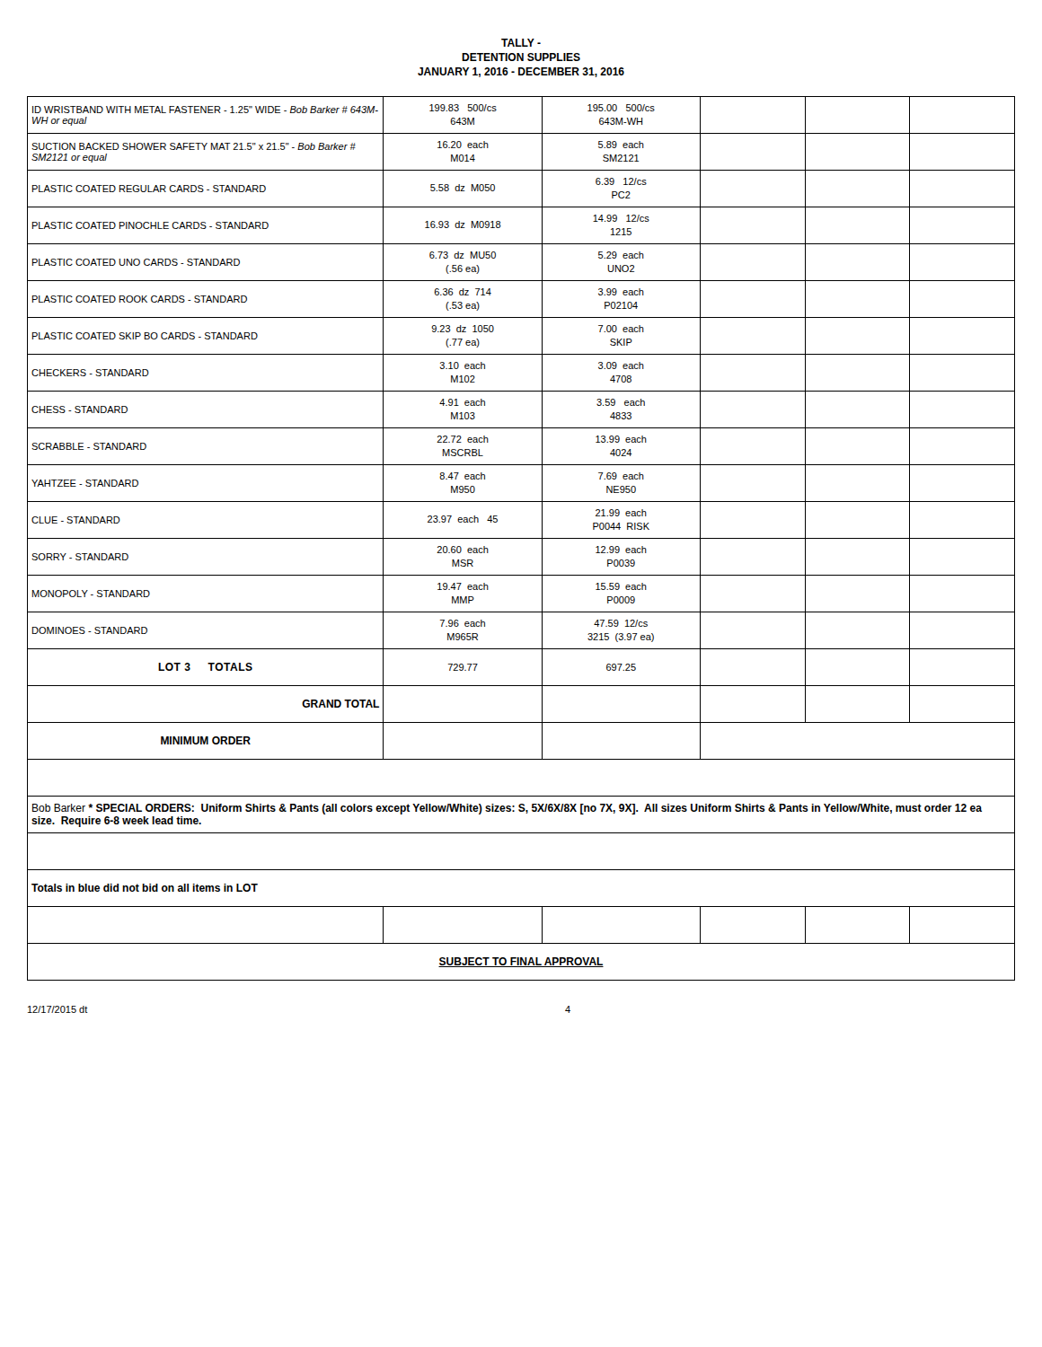TALLY -
DETENTION SUPPLIES
JANUARY 1, 2016 - DECEMBER 31, 2016
| ID WRISTBAND WITH METAL FASTENER - 1.25" WIDE - Bob Barker # 643M-WH or equal | 199.83 500/cs 643M | 195.00 500/cs 643M-WH | | | |
| SUCTION BACKED SHOWER SAFETY MAT 21.5" x 21.5" - Bob Barker # SM2121 or equal | 16.20 each M014 | 5.89 each SM2121 | | | |
| PLASTIC COATED REGULAR CARDS - STANDARD | 5.58 dz M050 | 6.39 12/cs PC2 | | | |
| PLASTIC COATED PINOCHLE CARDS - STANDARD | 16.93 dz M0918 | 14.99 12/cs 1215 | | | |
| PLASTIC COATED UNO CARDS - STANDARD | 6.73 dz MU50 (.56 ea) | 5.29 each UNO2 | | | |
| PLASTIC COATED ROOK CARDS - STANDARD | 6.36 dz 714 (.53 ea) | 3.99 each P02104 | | | |
| PLASTIC COATED SKIP BO CARDS - STANDARD | 9.23 dz 1050 (.77 ea) | 7.00 each SKIP | | | |
| CHECKERS - STANDARD | 3.10 each M102 | 3.09 each 4708 | | | |
| CHESS - STANDARD | 4.91 each M103 | 3.59 each 4833 | | | |
| SCRABBLE - STANDARD | 22.72 each MSCRBL | 13.99 each 4024 | | | |
| YAHTZEE - STANDARD | 8.47 each M950 | 7.69 each NE950 | | | |
| CLUE - STANDARD | 23.97 each 45 | 21.99 each P0044 RISK | | | |
| SORRY - STANDARD | 20.60 each MSR | 12.99 each P0039 | | | |
| MONOPOLY - STANDARD | 19.47 each MMP | 15.59 each P0009 | | | |
| DOMINOES - STANDARD | 7.96 each M965R | 47.59 12/cs 3215 (3.97 ea) | | | |
| LOT 3 TOTALS | 729.77 | 697.25 | | | |
| GRAND TOTAL | | | | | |
| MINIMUM ORDER | | | |
| Bob Barker * SPECIAL ORDERS: Uniform Shirts & Pants (all colors except Yellow/White) sizes: S, 5X/6X/8X [no 7X, 9X]. All sizes Uniform Shirts & Pants in Yellow/White, must order 12 ea size. Require 6-8 week lead time. |
| Totals in blue did not bid on all items in LOT |
| SUBJECT TO FINAL APPROVAL |
12/17/2015 dt 4